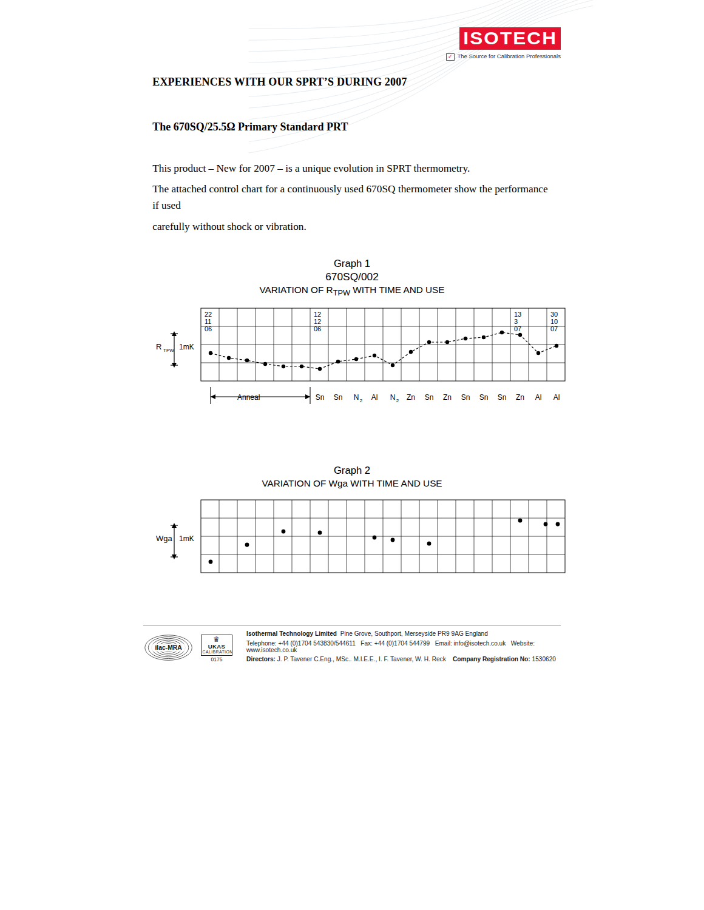ISOTECH
✓The Source for Calibration Professionals
EXPERIENCES WITH OUR SPRT’S DURING 2007
The 670SQ/25.5Ω Primary Standard PRT
This product – New for 2007 – is a unique evolution in SPRT thermometry.
The attached control chart for a continuously used 670SQ thermometer show the performance if used
carefully without shock or vibration.
Graph 1
670SQ/002
VARIATION OF RTPW WITH TIME AND USE
R TPW 1mK 22 11 06 12 12 06 13 3 07 30 10 07 Anneal Sn Sn N2 Al N2 Zn Sn Zn Sn Sn Sn Zn Al Al
Graph 2
VARIATION OF Wga WITH TIME AND USE
Wga 1mK
ilac-MRA
♛
UKAS
CALIBRATION
0175
Isothermal Technology Limited Pine Grove, Southport, Merseyside PR9 9AG England
Telephone: +44 (0)1704 543830/544611 Fax: +44 (0)1704 544799 Email: info@isotech.co.uk Website: www.isotech.co.uk
Directors: J. P. Tavener C.Eng., MSc.. M.I.E.E., I. F. Tavener, W. H. Reck Company Registration No: 1530620